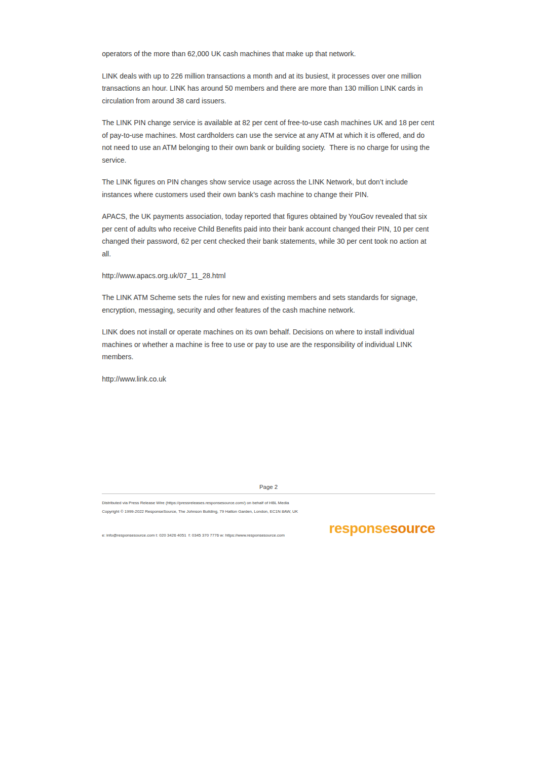operators of the more than 62,000 UK cash machines that make up that network.
LINK deals with up to 226 million transactions a month and at its busiest, it processes over one million transactions an hour. LINK has around 50 members and there are more than 130 million LINK cards in circulation from around 38 card issuers.
The LINK PIN change service is available at 82 per cent of free-to-use cash machines UK and 18 per cent of pay-to-use machines. Most cardholders can use the service at any ATM at which it is offered, and do not need to use an ATM belonging to their own bank or building society. There is no charge for using the service.
The LINK figures on PIN changes show service usage across the LINK Network, but don’t include instances where customers used their own bank’s cash machine to change their PIN.
APACS, the UK payments association, today reported that figures obtained by YouGov revealed that six per cent of adults who receive Child Benefits paid into their bank account changed their PIN, 10 per cent changed their password, 62 per cent checked their bank statements, while 30 per cent took no action at all.
http://www.apacs.org.uk/07_11_28.html
The LINK ATM Scheme sets the rules for new and existing members and sets standards for signage, encryption, messaging, security and other features of the cash machine network.
LINK does not install or operate machines on its own behalf. Decisions on where to install individual machines or whether a machine is free to use or pay to use are the responsibility of individual LINK members.
http://www.link.co.uk
Page 2
Distributed via Press Release Wire (https://pressreleases.responsesource.com/) on behalf of HBL Media
Copyright © 1999-2022 ResponseSource, The Johnson Building, 79 Hatton Garden, London, EC1N 8AW, UK
e: info@responsesource.com t: 020 3426 4051 f: 0345 370 7776 w: https://www.responsesource.com
response source